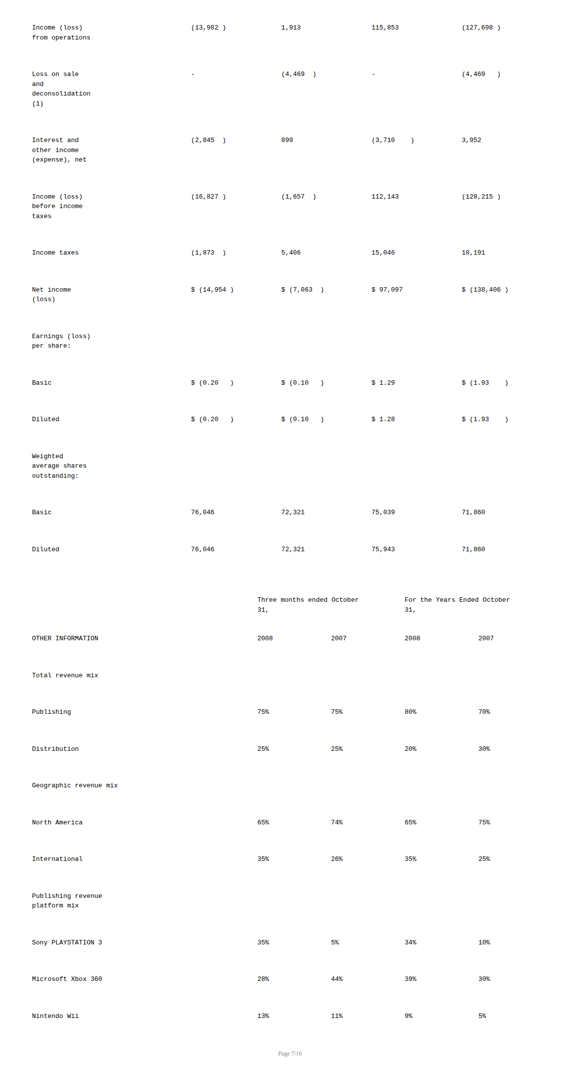| Income (loss) from operations | (13,982 ) | 1,913 | 115,853 | (127,698 ) |
| Loss on sale and deconsolidation (1) | - | (4,469 ) | - | (4,469 ) |
| Interest and other income (expense), net | (2,845 ) | 899 | (3,710 ) | 3,952 |
| Income (loss) before income taxes | (16,827 ) | (1,657 ) | 112,143 | (128,215 ) |
| Income taxes | (1,873 ) | 5,406 | 15,046 | 10,191 |
| Net income (loss) | $ (14,954 ) | $ (7,063 ) | $ 97,097 | $ (138,406 ) |
| Earnings (loss) per share: | | | | |
| Basic | $ (0.20 ) | $ (0.10 ) | $ 1.29 | $ (1.93 ) |
| Diluted | $ (0.20 ) | $ (0.10 ) | $ 1.28 | $ (1.93 ) |
| Weighted average shares outstanding: | | | | |
| Basic | 76,046 | 72,321 | 75,039 | 71,860 |
| Diluted | 76,046 | 72,321 | 75,943 | 71,860 |
| | Three months ended October 31, | For the Years Ended October 31, |
| OTHER INFORMATION | 2008 | 2007 | 2008 | 2007 |
| Total revenue mix | | | | |
| Publishing | 75% | 75% | 80% | 70% |
| Distribution | 25% | 25% | 20% | 30% |
| Geographic revenue mix | | | | |
| North America | 65% | 74% | 65% | 75% |
| International | 35% | 26% | 35% | 25% |
| Publishing revenue platform mix | | | | |
| Sony PLAYSTATION 3 | 35% | 5% | 34% | 10% |
| Microsoft Xbox 360 | 28% | 44% | 39% | 30% |
| Nintendo Wii | 13% | 11% | 9% | 5% |
Page 7/16